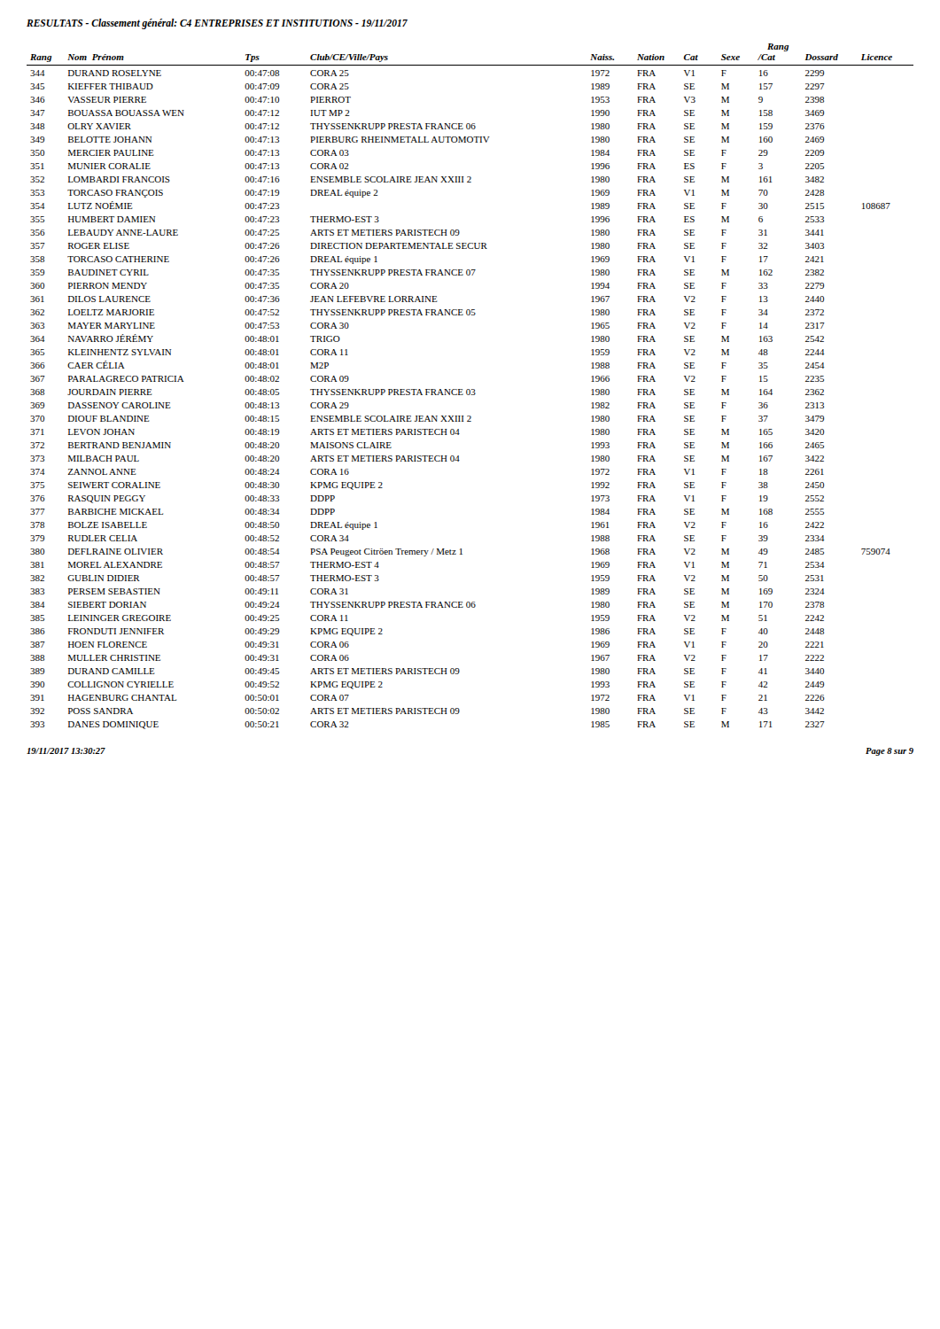RESULTATS - Classement général: C4 ENTREPRISES ET INSTITUTIONS - 19/11/2017
| | Rang | |
| --- | --- | --- |
| Rang | Nom Prénom | Tps | Club/CE/Ville/Pays | Naiss. | Nation | Cat | Sexe | /Cat | Dossard | Licence |
| 344 | DURAND ROSELYNE | 00:47:08 | CORA 25 | 1972 | FRA | V1 | F | 16 | 2299 | |
| 345 | KIEFFER THIBAUD | 00:47:09 | CORA 25 | 1989 | FRA | SE | M | 157 | 2297 | |
| 346 | VASSEUR PIERRE | 00:47:10 | PIERROT | 1953 | FRA | V3 | M | 9 | 2398 | |
| 347 | BOUASSA BOUASSA WEN | 00:47:12 | IUT MP 2 | 1990 | FRA | SE | M | 158 | 3469 | |
| 348 | OLRY XAVIER | 00:47:12 | THYSSENKRUPP PRESTA FRANCE 06 | 1980 | FRA | SE | M | 159 | 2376 | |
| 349 | BELOTTE JOHANN | 00:47:13 | PIERBURG RHEINMETALL AUTOMOTIV | 1980 | FRA | SE | M | 160 | 2469 | |
| 350 | MERCIER PAULINE | 00:47:13 | CORA 03 | 1984 | FRA | SE | F | 29 | 2209 | |
| 351 | MUNIER CORALIE | 00:47:13 | CORA 02 | 1996 | FRA | ES | F | 3 | 2205 | |
| 352 | LOMBARDI FRANCOIS | 00:47:16 | ENSEMBLE SCOLAIRE JEAN XXIII 2 | 1980 | FRA | SE | M | 161 | 3482 | |
| 353 | TORCASO FRANÇOIS | 00:47:19 | DREAL équipe 2 | 1969 | FRA | V1 | M | 70 | 2428 | |
| 354 | LUTZ NOÉMIE | 00:47:23 | | 1989 | FRA | SE | F | 30 | 2515 | 108687 |
| 355 | HUMBERT DAMIEN | 00:47:23 | THERMO-EST 3 | 1996 | FRA | ES | M | 6 | 2533 | |
| 356 | LEBAUDY ANNE-LAURE | 00:47:25 | ARTS ET METIERS PARISTECH 09 | 1980 | FRA | SE | F | 31 | 3441 | |
| 357 | ROGER ELISE | 00:47:26 | DIRECTION DEPARTEMENTALE SECUR | 1980 | FRA | SE | F | 32 | 3403 | |
| 358 | TORCASO CATHERINE | 00:47:26 | DREAL équipe 1 | 1969 | FRA | V1 | F | 17 | 2421 | |
| 359 | BAUDINET CYRIL | 00:47:35 | THYSSENKRUPP PRESTA FRANCE 07 | 1980 | FRA | SE | M | 162 | 2382 | |
| 360 | PIERRON MENDY | 00:47:35 | CORA 20 | 1994 | FRA | SE | F | 33 | 2279 | |
| 361 | DILOS LAURENCE | 00:47:36 | JEAN LEFEBVRE LORRAINE | 1967 | FRA | V2 | F | 13 | 2440 | |
| 362 | LOELTZ MARJORIE | 00:47:52 | THYSSENKRUPP PRESTA FRANCE 05 | 1980 | FRA | SE | F | 34 | 2372 | |
| 363 | MAYER MARYLINE | 00:47:53 | CORA 30 | 1965 | FRA | V2 | F | 14 | 2317 | |
| 364 | NAVARRO JÉRÉMY | 00:48:01 | TRIGO | 1980 | FRA | SE | M | 163 | 2542 | |
| 365 | KLEINHENTZ SYLVAIN | 00:48:01 | CORA 11 | 1959 | FRA | V2 | M | 48 | 2244 | |
| 366 | CAER CÉLIA | 00:48:01 | M2P | 1988 | FRA | SE | F | 35 | 2454 | |
| 367 | PARALAGRECO PATRICIA | 00:48:02 | CORA 09 | 1966 | FRA | V2 | F | 15 | 2235 | |
| 368 | JOURDAIN PIERRE | 00:48:05 | THYSSENKRUPP PRESTA FRANCE 03 | 1980 | FRA | SE | M | 164 | 2362 | |
| 369 | DASSENOY CAROLINE | 00:48:13 | CORA 29 | 1982 | FRA | SE | F | 36 | 2313 | |
| 370 | DIOUF BLANDINE | 00:48:15 | ENSEMBLE SCOLAIRE JEAN XXIII 2 | 1980 | FRA | SE | F | 37 | 3479 | |
| 371 | LEVON JOHAN | 00:48:19 | ARTS ET METIERS PARISTECH 04 | 1980 | FRA | SE | M | 165 | 3420 | |
| 372 | BERTRAND BENJAMIN | 00:48:20 | MAISONS CLAIRE | 1993 | FRA | SE | M | 166 | 2465 | |
| 373 | MILBACH PAUL | 00:48:20 | ARTS ET METIERS PARISTECH 04 | 1980 | FRA | SE | M | 167 | 3422 | |
| 374 | ZANNOL ANNE | 00:48:24 | CORA 16 | 1972 | FRA | V1 | F | 18 | 2261 | |
| 375 | SEIWERT CORALINE | 00:48:30 | KPMG EQUIPE 2 | 1992 | FRA | SE | F | 38 | 2450 | |
| 376 | RASQUIN PEGGY | 00:48:33 | DDPP | 1973 | FRA | V1 | F | 19 | 2552 | |
| 377 | BARBICHE MICKAEL | 00:48:34 | DDPP | 1984 | FRA | SE | M | 168 | 2555 | |
| 378 | BOLZE ISABELLE | 00:48:50 | DREAL équipe 1 | 1961 | FRA | V2 | F | 16 | 2422 | |
| 379 | RUDLER CELIA | 00:48:52 | CORA 34 | 1988 | FRA | SE | F | 39 | 2334 | |
| 380 | DEFLRAINE OLIVIER | 00:48:54 | PSA Peugeot Citröen Tremery / Metz 1 | 1968 | FRA | V2 | M | 49 | 2485 | 759074 |
| 381 | MOREL ALEXANDRE | 00:48:57 | THERMO-EST 4 | 1969 | FRA | V1 | M | 71 | 2534 | |
| 382 | GUBLIN DIDIER | 00:48:57 | THERMO-EST 3 | 1959 | FRA | V2 | M | 50 | 2531 | |
| 383 | PERSEM SEBASTIEN | 00:49:11 | CORA 31 | 1989 | FRA | SE | M | 169 | 2324 | |
| 384 | SIEBERT DORIAN | 00:49:24 | THYSSENKRUPP PRESTA FRANCE 06 | 1980 | FRA | SE | M | 170 | 2378 | |
| 385 | LEININGER GREGOIRE | 00:49:25 | CORA 11 | 1959 | FRA | V2 | M | 51 | 2242 | |
| 386 | FRONDUTI JENNIFER | 00:49:29 | KPMG EQUIPE 2 | 1986 | FRA | SE | F | 40 | 2448 | |
| 387 | HOEN FLORENCE | 00:49:31 | CORA 06 | 1969 | FRA | V1 | F | 20 | 2221 | |
| 388 | MULLER CHRISTINE | 00:49:31 | CORA 06 | 1967 | FRA | V2 | F | 17 | 2222 | |
| 389 | DURAND CAMILLE | 00:49:45 | ARTS ET METIERS PARISTECH 09 | 1980 | FRA | SE | F | 41 | 3440 | |
| 390 | COLLIGNON CYRIELLE | 00:49:52 | KPMG EQUIPE 2 | 1993 | FRA | SE | F | 42 | 2449 | |
| 391 | HAGENBURG CHANTAL | 00:50:01 | CORA 07 | 1972 | FRA | V1 | F | 21 | 2226 | |
| 392 | POSS SANDRA | 00:50:02 | ARTS ET METIERS PARISTECH 09 | 1980 | FRA | SE | F | 43 | 3442 | |
| 393 | DANES DOMINIQUE | 00:50:21 | CORA 32 | 1985 | FRA | SE | M | 171 | 2327 | |
19/11/2017 13:30:27 Page 8 sur 9